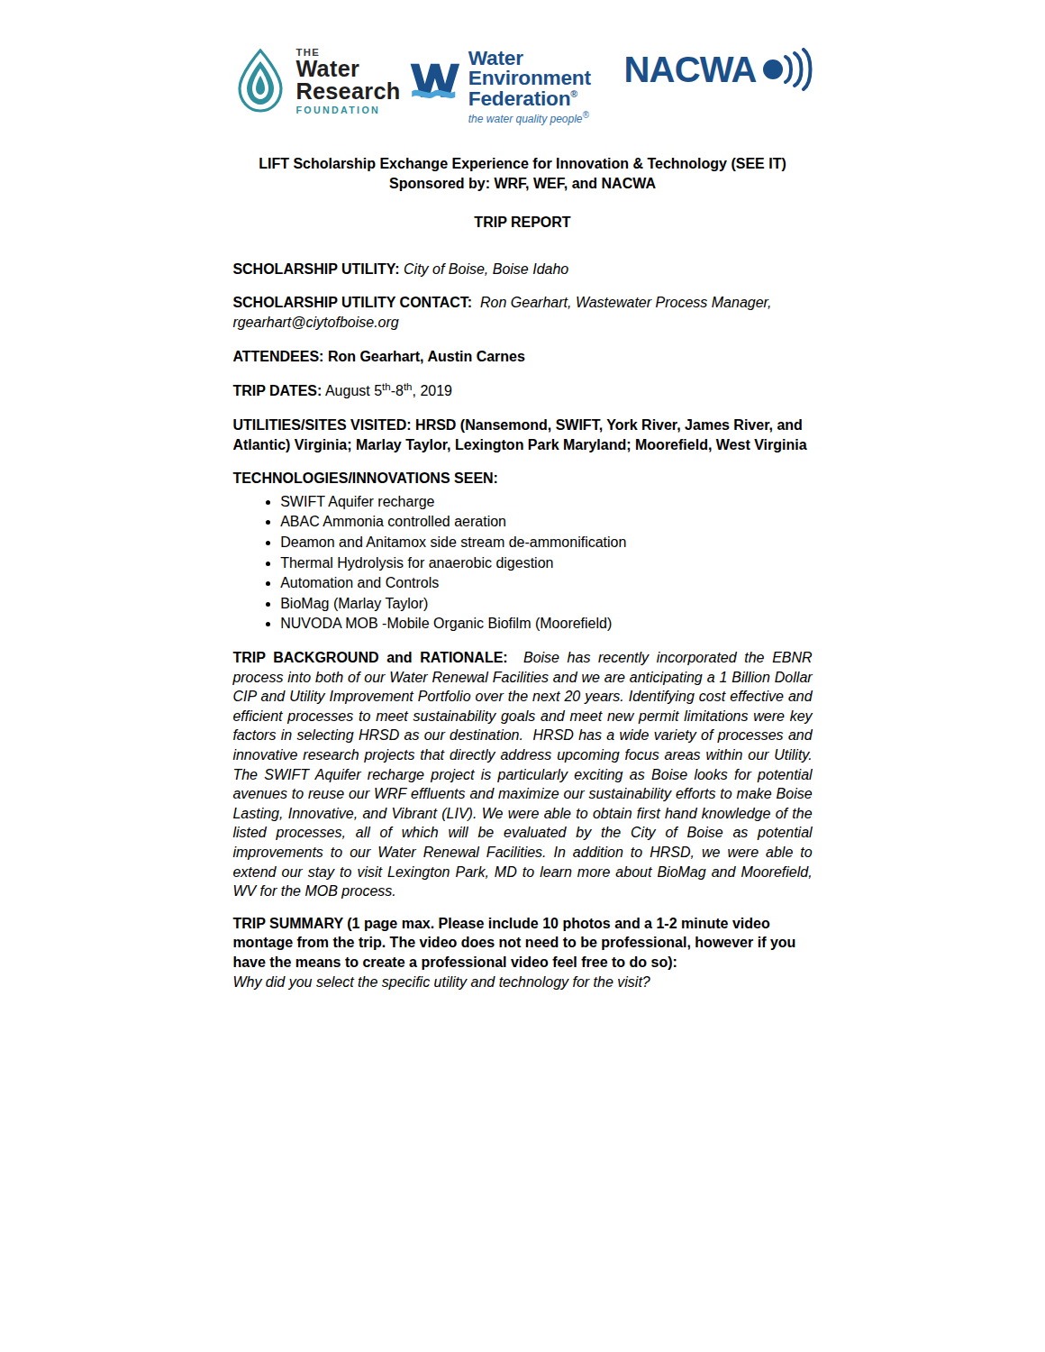THE
Water
Research
FOUNDATION
Water Environment
Federation®
the water quality people®
NACWA
LIFT Scholarship Exchange Experience for Innovation & Technology (SEE IT)
Sponsored by: WRF, WEF, and NACWA
TRIP REPORT
SCHOLARSHIP UTILITY: City of Boise, Boise Idaho
SCHOLARSHIP UTILITY CONTACT: Ron Gearhart, Wastewater Process Manager, rgearhart@ciytofboise.org
ATTENDEES: Ron Gearhart, Austin Carnes
TRIP DATES: August 5th-8th, 2019
UTILITIES/SITES VISITED: HRSD (Nansemond, SWIFT, York River, James River, and Atlantic) Virginia; Marlay Taylor, Lexington Park Maryland; Moorefield, West Virginia
TECHNOLOGIES/INNOVATIONS SEEN:
SWIFT Aquifer recharge
ABAC Ammonia controlled aeration
Deamon and Anitamox side stream de-ammonification
Thermal Hydrolysis for anaerobic digestion
Automation and Controls
BioMag (Marlay Taylor)
NUVODA MOB -Mobile Organic Biofilm (Moorefield)
TRIP BACKGROUND and RATIONALE: Boise has recently incorporated the EBNR process into both of our Water Renewal Facilities and we are anticipating a 1 Billion Dollar CIP and Utility Improvement Portfolio over the next 20 years. Identifying cost effective and efficient processes to meet sustainability goals and meet new permit limitations were key factors in selecting HRSD as our destination. HRSD has a wide variety of processes and innovative research projects that directly address upcoming focus areas within our Utility. The SWIFT Aquifer recharge project is particularly exciting as Boise looks for potential avenues to reuse our WRF effluents and maximize our sustainability efforts to make Boise Lasting, Innovative, and Vibrant (LIV). We were able to obtain first hand knowledge of the listed processes, all of which will be evaluated by the City of Boise as potential improvements to our Water Renewal Facilities. In addition to HRSD, we were able to extend our stay to visit Lexington Park, MD to learn more about BioMag and Moorefield, WV for the MOB process.
TRIP SUMMARY (1 page max. Please include 10 photos and a 1-2 minute video montage from the trip. The video does not need to be professional, however if you have the means to create a professional video feel free to do so):
Why did you select the specific utility and technology for the visit?